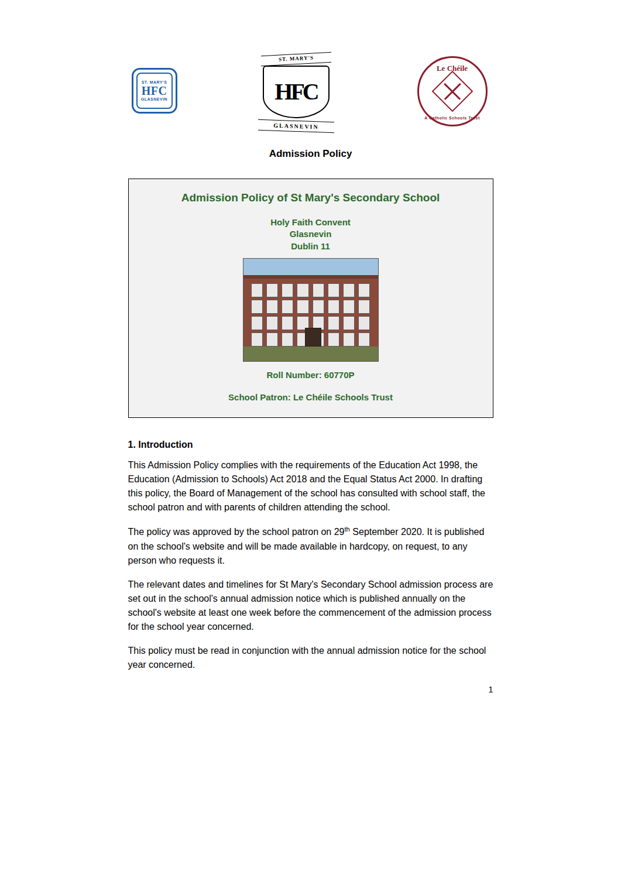ST. MARY'S HFC GLASNEVIN
ST. MARY'S
HFC
GLASNEVIN
Le Chéile
A Catholic Schools Trust
Admission Policy
Admission Policy of St Mary's Secondary School
Holy Faith Convent
Glasnevin
Dublin 11
Roll Number: 60770P
School Patron: Le Chéile Schools Trust
1. Introduction
This Admission Policy complies with the requirements of the Education Act 1998, the Education (Admission to Schools) Act 2018 and the Equal Status Act 2000. In drafting this policy, the Board of Management of the school has consulted with school staff, the school patron and with parents of children attending the school.
The policy was approved by the school patron on 29th September 2020. It is published on the school's website and will be made available in hardcopy, on request, to any person who requests it.
The relevant dates and timelines for St Mary's Secondary School admission process are set out in the school's annual admission notice which is published annually on the school's website at least one week before the commencement of the admission process for the school year concerned.
This policy must be read in conjunction with the annual admission notice for the school year concerned.
1